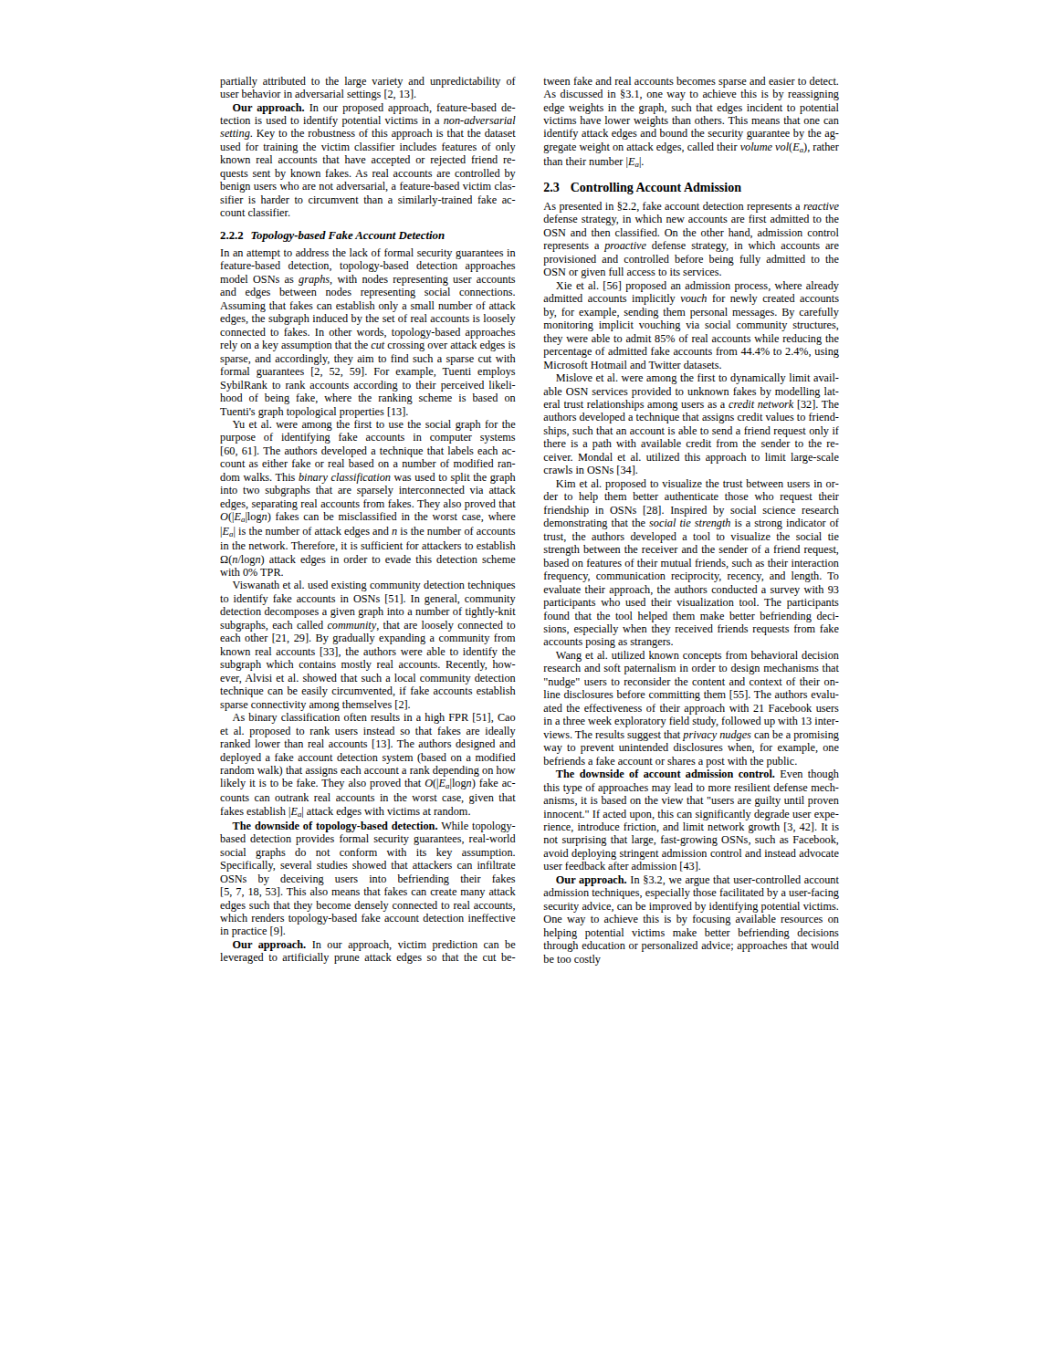partially attributed to the large variety and unpredictability of user behavior in adversarial settings [2, 13].
Our approach. In our proposed approach, feature-based detection is used to identify potential victims in a non-adversarial setting. Key to the robustness of this approach is that the dataset used for training the victim classifier includes features of only known real accounts that have accepted or rejected friend requests sent by known fakes. As real accounts are controlled by benign users who are not adversarial, a feature-based victim classifier is harder to circumvent than a similarly-trained fake account classifier.
2.2.2 Topology-based Fake Account Detection
In an attempt to address the lack of formal security guarantees in feature-based detection, topology-based detection approaches model OSNs as graphs, with nodes representing user accounts and edges between nodes representing social connections. Assuming that fakes can establish only a small number of attack edges, the subgraph induced by the set of real accounts is loosely connected to fakes. In other words, topology-based approaches rely on a key assumption that the cut crossing over attack edges is sparse, and accordingly, they aim to find such a sparse cut with formal guarantees [2, 52, 59]. For example, Tuenti employs SybilRank to rank accounts according to their perceived likelihood of being fake, where the ranking scheme is based on Tuenti's graph topological properties [13].
Yu et al. were among the first to use the social graph for the purpose of identifying fake accounts in computer systems [60, 61]. The authors developed a technique that labels each account as either fake or real based on a number of modified random walks. This binary classification was used to split the graph into two subgraphs that are sparsely interconnected via attack edges, separating real accounts from fakes. They also proved that O(|Ea|logn) fakes can be misclassified in the worst case, where |Ea| is the number of attack edges and n is the number of accounts in the network. Therefore, it is sufficient for attackers to establish Ω(n/logn) attack edges in order to evade this detection scheme with 0% TPR.
Viswanath et al. used existing community detection techniques to identify fake accounts in OSNs [51]. In general, community detection decomposes a given graph into a number of tightly-knit subgraphs, each called community, that are loosely connected to each other [21, 29]. By gradually expanding a community from known real accounts [33], the authors were able to identify the subgraph which contains mostly real accounts. Recently, however, Alvisi et al. showed that such a local community detection technique can be easily circumvented, if fake accounts establish sparse connectivity among themselves [2].
As binary classification often results in a high FPR [51], Cao et al. proposed to rank users instead so that fakes are ideally ranked lower than real accounts [13]. The authors designed and deployed a fake account detection system (based on a modified random walk) that assigns each account a rank depending on how likely it is to be fake. They also proved that O(|Ea|logn) fake accounts can outrank real accounts in the worst case, given that fakes establish |Ea| attack edges with victims at random.
The downside of topology-based detection. While topology-based detection provides formal security guarantees, real-world social graphs do not conform with its key assumption. Specifically, several studies showed that attackers can infiltrate OSNs by deceiving users into befriending their fakes [5, 7, 18, 53]. This also means that fakes can create many attack edges such that they become densely connected to real accounts, which renders topology-based fake account detection ineffective in practice [9].
Our approach. In our approach, victim prediction can be leveraged to artificially prune attack edges so that the cut between fake and real accounts becomes sparse and easier to detect. As discussed in §3.1, one way to achieve this is by reassigning edge weights in the graph, such that edges incident to potential victims have lower weights than others. This means that one can identify attack edges and bound the security guarantee by the aggregate weight on attack edges, called their volume vol(Ea), rather than their number |Ea|.
2.3 Controlling Account Admission
As presented in §2.2, fake account detection represents a reactive defense strategy, in which new accounts are first admitted to the OSN and then classified. On the other hand, admission control represents a proactive defense strategy, in which accounts are provisioned and controlled before being fully admitted to the OSN or given full access to its services.
Xie et al. [56] proposed an admission process, where already admitted accounts implicitly vouch for newly created accounts by, for example, sending them personal messages. By carefully monitoring implicit vouching via social community structures, they were able to admit 85% of real accounts while reducing the percentage of admitted fake accounts from 44.4% to 2.4%, using Microsoft Hotmail and Twitter datasets.
Mislove et al. were among the first to dynamically limit available OSN services provided to unknown fakes by modelling lateral trust relationships among users as a credit network [32]. The authors developed a technique that assigns credit values to friendships, such that an account is able to send a friend request only if there is a path with available credit from the sender to the receiver. Mondal et al. utilized this approach to limit large-scale crawls in OSNs [34].
Kim et al. proposed to visualize the trust between users in order to help them better authenticate those who request their friendship in OSNs [28]. Inspired by social science research demonstrating that the social tie strength is a strong indicator of trust, the authors developed a tool to visualize the social tie strength between the receiver and the sender of a friend request, based on features of their mutual friends, such as their interaction frequency, communication reciprocity, recency, and length. To evaluate their approach, the authors conducted a survey with 93 participants who used their visualization tool. The participants found that the tool helped them make better befriending decisions, especially when they received friends requests from fake accounts posing as strangers.
Wang et al. utilized known concepts from behavioral decision research and soft paternalism in order to design mechanisms that "nudge" users to reconsider the content and context of their online disclosures before committing them [55]. The authors evaluated the effectiveness of their approach with 21 Facebook users in a three week exploratory field study, followed up with 13 interviews. The results suggest that privacy nudges can be a promising way to prevent unintended disclosures when, for example, one befriends a fake account or shares a post with the public.
The downside of account admission control. Even though this type of approaches may lead to more resilient defense mechanisms, it is based on the view that "users are guilty until proven innocent." If acted upon, this can significantly degrade user experience, introduce friction, and limit network growth [3, 42]. It is not surprising that large, fast-growing OSNs, such as Facebook, avoid deploying stringent admission control and instead advocate user feedback after admission [43].
Our approach. In §3.2, we argue that user-controlled account admission techniques, especially those facilitated by a user-facing security advice, can be improved by identifying potential victims. One way to achieve this is by focusing available resources on helping potential victims make better befriending decisions through education or personalized advice; approaches that would be too costly